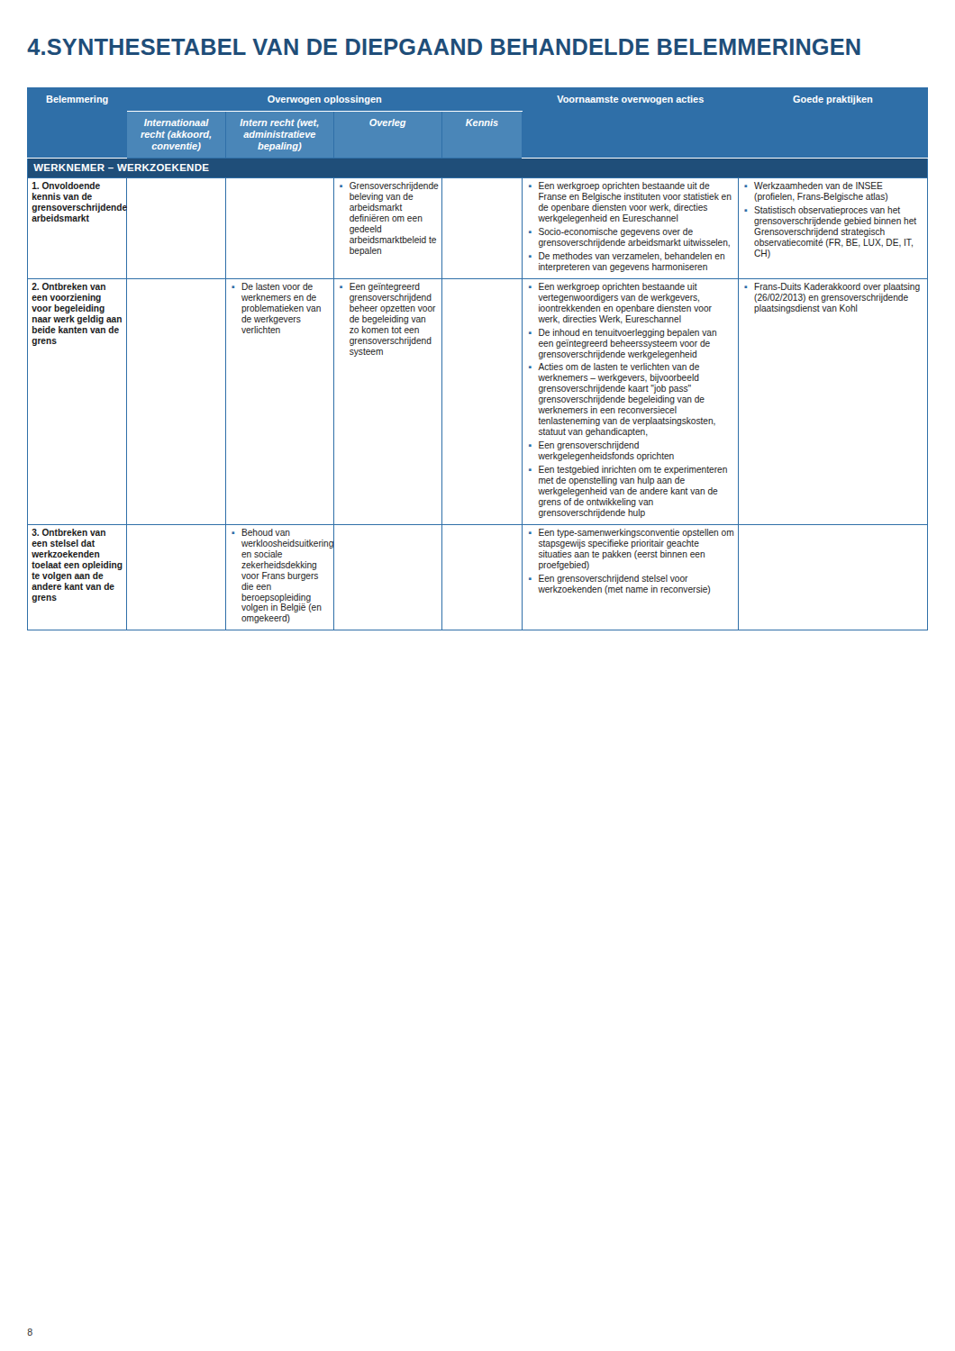4.SYNTHESETABEL VAN DE DIEPGAAND BEHANDELDE BELEMMERINGEN
| Belemmering | Overwogen oplossingen | Voornaamste overwogen acties | Goede praktijken |
| --- | --- | --- | --- |
| Internationaal recht (akkoord, conventie) | Intern recht (wet, administratieve bepaling) | Overleg | Kennis |
| WERKNEMER – WERKZOEKENDE |
| 1. Onvoldoende kennis van de grensoverschrijdende arbeidsmarkt | | | Grensoverschrijdende beleving van de arbeidsmarkt definiëren om een gedeeld arbeidsmarktbeleid te bepalen | | Een werkgroep oprichten bestaande uit de Franse en Belgische instituten voor statistiek en de openbare diensten voor werk, directies werkgelegenheid en Eureschannel Socio-economische gegevens over de grensoverschrijdende arbeidsmarkt uitwisselen, De methodes van verzamelen, behandelen en interpreteren van gegevens harmoniseren | Werkzaamheden van de INSEE (profielen, Frans-Belgische atlas) Statistisch observatieproces van het grensoverschrijdende gebied binnen het Grensoverschrijdend strategisch observatiecomité (FR, BE, LUX, DE, IT, CH) |
| 2. Ontbreken van een voorziening voor begeleiding naar werk geldig aan beide kanten van de grens | | De lasten voor de werknemers en de problematieken van de werkgevers verlichten | Een geïntegreerd grensoverschrijdend beheer opzetten voor de begeleiding van zo komen tot een grensoverschrijdend systeem | | Een werkgroep oprichten bestaande uit vertegenwoordigers van de werkgevers, ioontrekkenden en openbare diensten voor werk, directies Werk, Eureschannel De inhoud en tenuitvoerlegging bepalen van een geïntegreerd beheerssysteem voor de grensoverschrijdende werkgelegenheid Acties om de lasten te verlichten van de werknemers – werkgevers, bijvoorbeeld grensoverschrijdende kaart "job pass" grensoverschrijdende begeleiding van de werknemers in een reconversiecel tenlasteneming van de verplaatsingskosten, statuut van gehandicapten, Een grensoverschrijdend werkgelegenheidsfonds oprichten Een testgebied inrichten om te experimenteren met de openstelling van hulp aan de werkgelegenheid van de andere kant van de grens of de ontwikkeling van grensoverschrijdende hulp | Frans-Duits Kaderakkoord over plaatsing (26/02/2013) en grensoverschrijdende plaatsingsdienst van Kohl |
| 3. Ontbreken van een stelsel dat werkzoekenden toelaat een opleiding te volgen aan de andere kant van de grens | | Behoud van werkloosheidsuitkering en sociale zekerheidsdekking voor Frans burgers die een beroepsopleiding volgen in België (en omgekeerd) | | | Een type-samenwerkingsconventie opstellen om stapsgewijs specifieke prioritair geachte situaties aan te pakken (eerst binnen een proefgebied) Een grensoverschrijdend stelsel voor werkzoekenden (met name in reconversie) | |
8